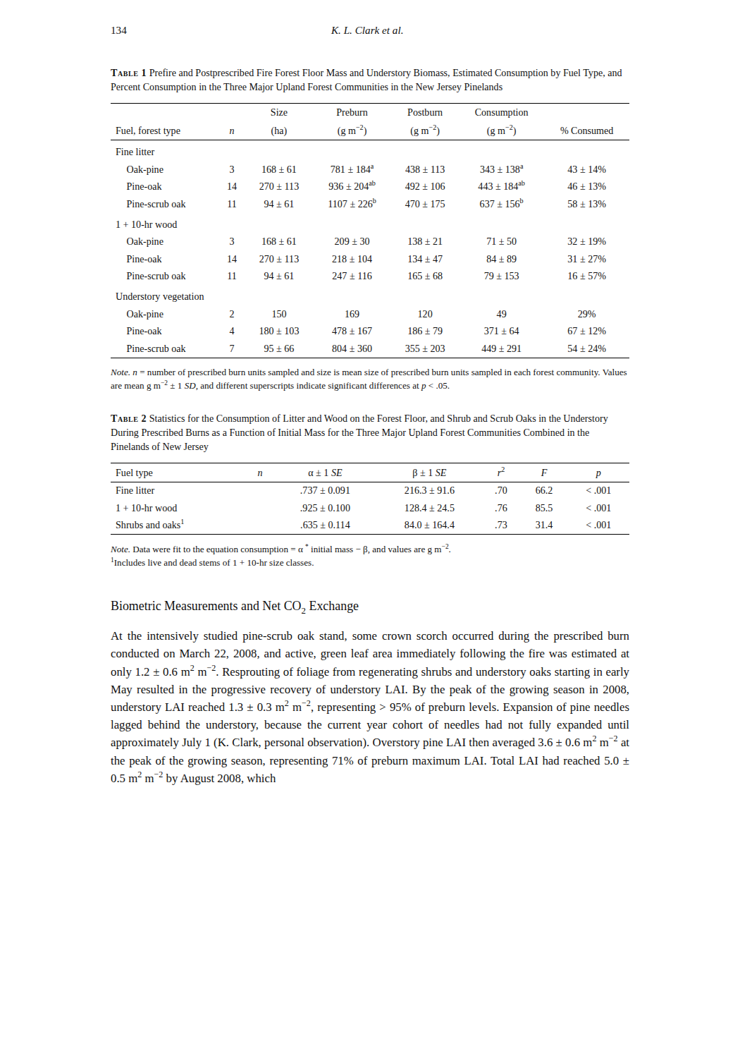134 K. L. Clark et al.
Table 1 Prefire and Postprescribed Fire Forest Floor Mass and Understory Biomass, Estimated Consumption by Fuel Type, and Percent Consumption in the Three Major Upland Forest Communities in the New Jersey Pinelands
| Fuel, forest type | n | Size | Preburn | Postburn | Consumption | % Consumed |
| --- | --- | --- | --- | --- | --- | --- |
| (ha) | (g m −2 ) | (g m −2 ) | (g m −2 ) |
| Fine litter |
| Oak-pine | 3 | 168 ± 61 | 781 ± 184 a | 438 ± 113 | 343 ± 138 a | 43 ± 14% |
| Pine-oak | 14 | 270 ± 113 | 936 ± 204 ab | 492 ± 106 | 443 ± 184 ab | 46 ± 13% |
| Pine-scrub oak | 11 | 94 ± 61 | 1107 ± 226 b | 470 ± 175 | 637 ± 156 b | 58 ± 13% |
| 1 + 10-hr wood |
| Oak-pine | 3 | 168 ± 61 | 209 ± 30 | 138 ± 21 | 71 ± 50 | 32 ± 19% |
| Pine-oak | 14 | 270 ± 113 | 218 ± 104 | 134 ± 47 | 84 ± 89 | 31 ± 27% |
| Pine-scrub oak | 11 | 94 ± 61 | 247 ± 116 | 165 ± 68 | 79 ± 153 | 16 ± 57% |
| Understory vegetation |
| Oak-pine | 2 | 150 | 169 | 120 | 49 | 29% |
| Pine-oak | 4 | 180 ± 103 | 478 ± 167 | 186 ± 79 | 371 ± 64 | 67 ± 12% |
| Pine-scrub oak | 7 | 95 ± 66 | 804 ± 360 | 355 ± 203 | 449 ± 291 | 54 ± 24% |
Note. n = number of prescribed burn units sampled and size is mean size of prescribed burn units sampled in each forest community. Values are mean g m−2 ± 1 SD, and different superscripts indicate significant differences at p < .05.
Table 2 Statistics for the Consumption of Litter and Wood on the Forest Floor, and Shrub and Scrub Oaks in the Understory During Prescribed Burns as a Function of Initial Mass for the Three Major Upland Forest Communities Combined in the Pinelands of New Jersey
| Fuel type | n | α ± 1 SE | β ± 1 SE | r 2 | F | p |
| --- | --- | --- | --- | --- | --- | --- |
| Fine litter | | .737 ± 0.091 | 216.3 ± 91.6 | .70 | 66.2 | < .001 |
| 1 + 10-hr wood | | .925 ± 0.100 | 128.4 ± 24.5 | .76 | 85.5 | < .001 |
| Shrubs and oaks 1 | | .635 ± 0.114 | 84.0 ± 164.4 | .73 | 31.4 | < .001 |
Note. Data were fit to the equation consumption = α * initial mass − β, and values are g m−2.
1Includes live and dead stems of 1 + 10-hr size classes.
Biometric Measurements and Net CO2 Exchange
At the intensively studied pine-scrub oak stand, some crown scorch occurred during the prescribed burn conducted on March 22, 2008, and active, green leaf area immediately following the fire was estimated at only 1.2 ± 0.6 m2 m−2. Resprouting of foliage from regenerating shrubs and understory oaks starting in early May resulted in the progressive recovery of understory LAI. By the peak of the growing season in 2008, understory LAI reached 1.3 ± 0.3 m2 m−2, representing > 95% of preburn levels. Expansion of pine needles lagged behind the understory, because the current year cohort of needles had not fully expanded until approximately July 1 (K. Clark, personal observation). Overstory pine LAI then averaged 3.6 ± 0.6 m2 m−2 at the peak of the growing season, representing 71% of preburn maximum LAI. Total LAI had reached 5.0 ± 0.5 m2 m−2 by August 2008, which